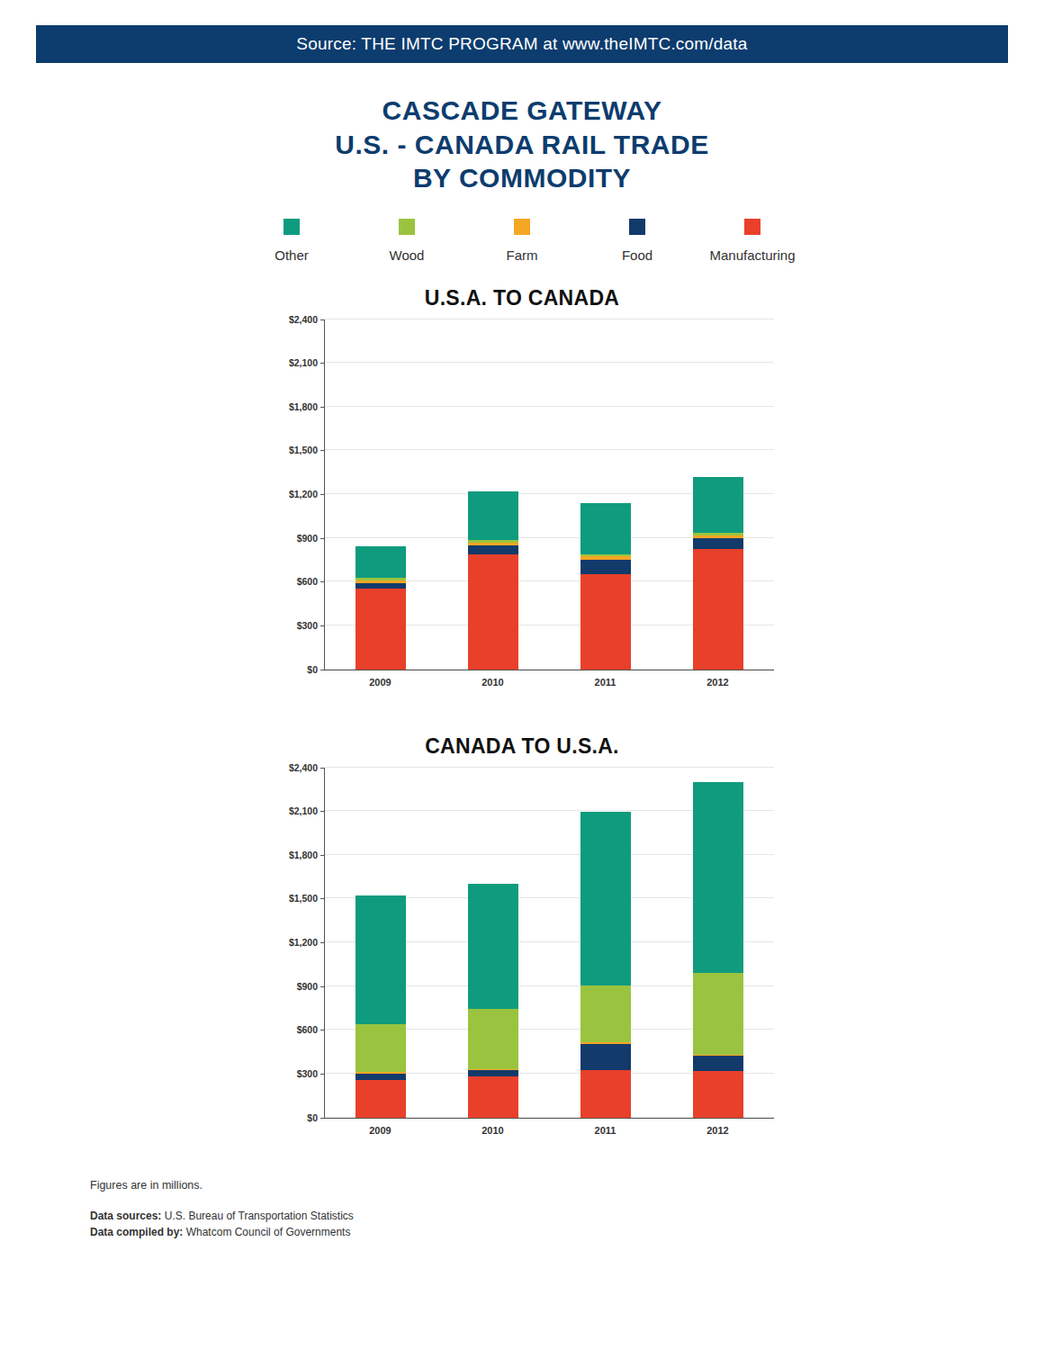Source: THE IMTC PROGRAM at www.theIMTC.com/data
CASCADE GATEWAY
U.S. - CANADA RAIL TRADE
BY COMMODITY
Other
Wood
Farm
Food
Manufacturing
U.S.A. TO CANADA
$2,400
$2,100
$1,800
$1,500
$1,200
$900
$600
$300
$0
2009201020112012
CANADA TO U.S.A.
$2,400
$2,100
$1,800
$1,500
$1,200
$900
$600
$300
$0
2009201020112012
Figures are in millions.
Data sources: U.S. Bureau of Transportation Statistics
Data compiled by: Whatcom Council of Governments